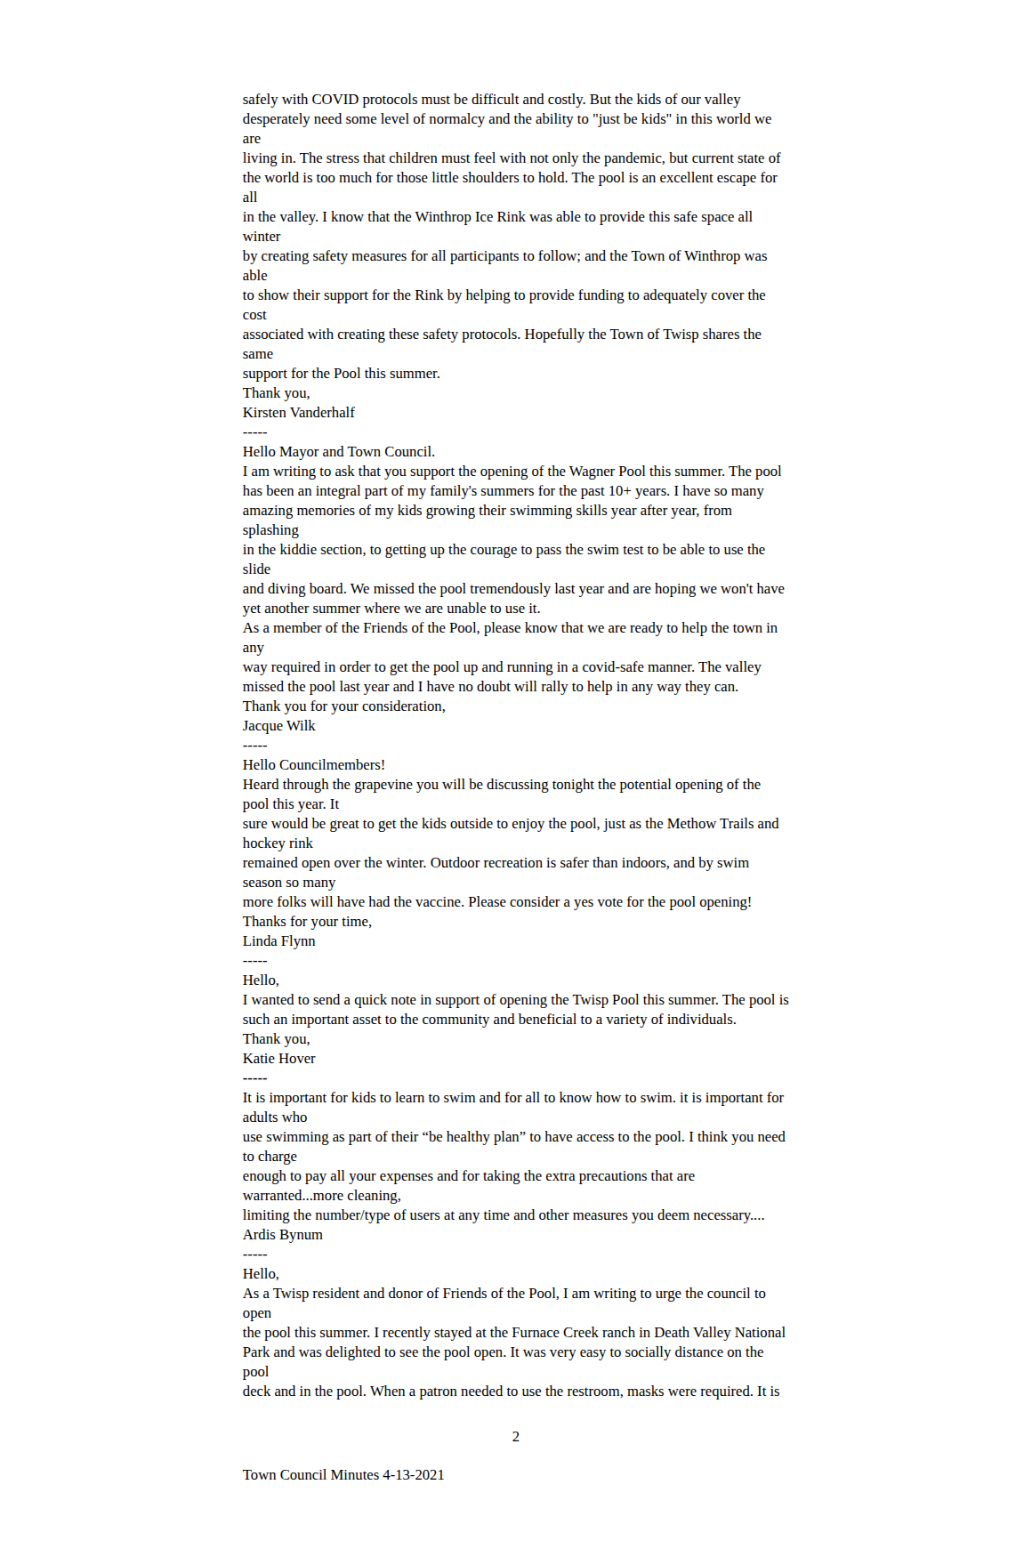safely with COVID protocols must be difficult and costly. But the kids of our valley
desperately need some level of normalcy and the ability to "just be kids" in this world we are
living in. The stress that children must feel with not only the pandemic, but current state of
the world is too much for those little shoulders to hold. The pool is an excellent escape for all
in the valley. I know that the Winthrop Ice Rink was able to provide this safe space all winter
by creating safety measures for all participants to follow; and the Town of Winthrop was able
to show their support for the Rink by helping to provide funding to adequately cover the cost
associated with creating these safety protocols. Hopefully the Town of Twisp shares the same
support for the Pool this summer.
Thank you,
Kirsten Vanderhalf
-----
Hello Mayor and Town Council.
I am writing to ask that you support the opening of the Wagner Pool this summer. The pool
has been an integral part of my family's summers for the past 10+ years. I have so many
amazing memories of my kids growing their swimming skills year after year, from splashing
in the kiddie section, to getting up the courage to pass the swim test to be able to use the slide
and diving board. We missed the pool tremendously last year and are hoping we won't have
yet another summer where we are unable to use it.
As a member of the Friends of the Pool, please know that we are ready to help the town in any
way required in order to get the pool up and running in a covid-safe manner. The valley
missed the pool last year and I have no doubt will rally to help in any way they can.
Thank you for your consideration,
Jacque Wilk
-----
Hello Councilmembers!
Heard through the grapevine you will be discussing tonight the potential opening of the pool this year. It
sure would be great to get the kids outside to enjoy the pool, just as the Methow Trails and hockey rink
remained open over the winter. Outdoor recreation is safer than indoors, and by swim season so many
more folks will have had the vaccine. Please consider a yes vote for the pool opening!
Thanks for your time,
Linda Flynn
-----
Hello,
I wanted to send a quick note in support of opening the Twisp Pool this summer. The pool is
such an important asset to the community and beneficial to a variety of individuals.
Thank you,
Katie Hover
-----
It is important for kids to learn to swim and for all to know how to swim. it is important for adults who
use swimming as part of their “be healthy plan” to have access to the pool. I think you need to charge
enough to pay all your expenses and for taking the extra precautions that are warranted...more cleaning,
limiting the number/type of users at any time and other measures you deem necessary....
Ardis Bynum
-----
Hello,
As a Twisp resident and donor of Friends of the Pool, I am writing to urge the council to open
the pool this summer. I recently stayed at the Furnace Creek ranch in Death Valley National
Park and was delighted to see the pool open. It was very easy to socially distance on the pool
deck and in the pool. When a patron needed to use the restroom, masks were required. It is
2
Town Council Minutes 4-13-2021